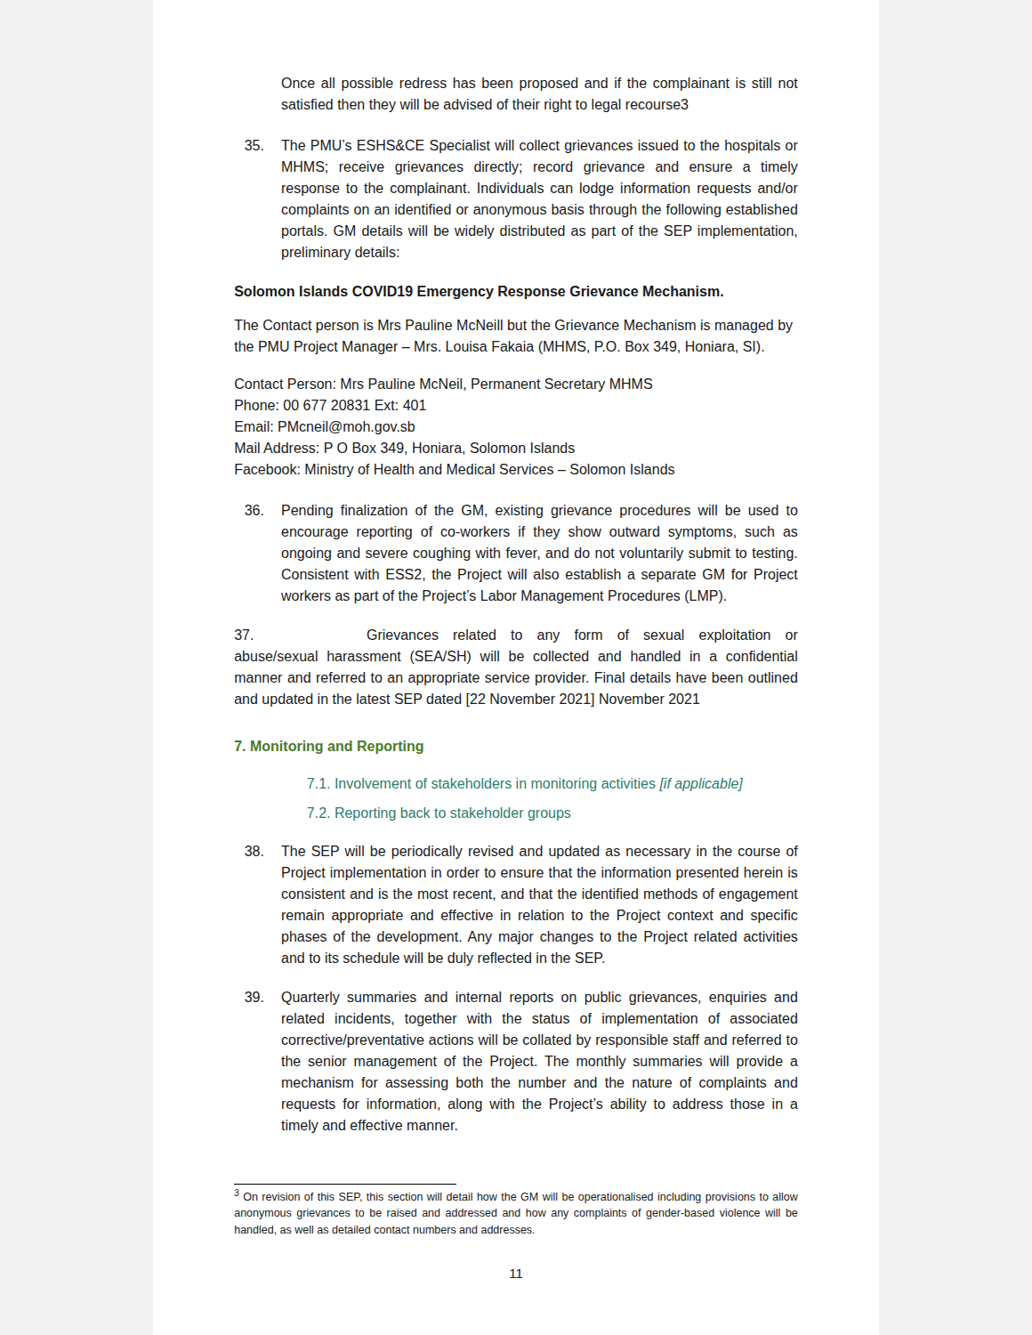Once all possible redress has been proposed and if the complainant is still not satisfied then they will be advised of their right to legal recourse3
35. The PMU’s ESHS&CE Specialist will collect grievances issued to the hospitals or MHMS; receive grievances directly; record grievance and ensure a timely response to the complainant. Individuals can lodge information requests and/or complaints on an identified or anonymous basis through the following established portals. GM details will be widely distributed as part of the SEP implementation, preliminary details:
Solomon Islands COVID19 Emergency Response Grievance Mechanism.
The Contact person is Mrs Pauline McNeill but the Grievance Mechanism is managed by the PMU Project Manager – Mrs. Louisa Fakaia (MHMS, P.O. Box 349, Honiara, SI).
Contact Person: Mrs Pauline McNeil, Permanent Secretary MHMS
Phone: 00 677 20831 Ext: 401
Email: PMcneil@moh.gov.sb
Mail Address: P O Box 349, Honiara, Solomon Islands
Facebook: Ministry of Health and Medical Services – Solomon Islands
36. Pending finalization of the GM, existing grievance procedures will be used to encourage reporting of co-workers if they show outward symptoms, such as ongoing and severe coughing with fever, and do not voluntarily submit to testing. Consistent with ESS2, the Project will also establish a separate GM for Project workers as part of the Project’s Labor Management Procedures (LMP).
37. Grievances related to any form of sexual exploitation or abuse/sexual harassment (SEA/SH) will be collected and handled in a confidential manner and referred to an appropriate service provider. Final details have been outlined and updated in the latest SEP dated [22 November 2021] November 2021
7. Monitoring and Reporting
7.1. Involvement of stakeholders in monitoring activities [if applicable]
7.2. Reporting back to stakeholder groups
38. The SEP will be periodically revised and updated as necessary in the course of Project implementation in order to ensure that the information presented herein is consistent and is the most recent, and that the identified methods of engagement remain appropriate and effective in relation to the Project context and specific phases of the development. Any major changes to the Project related activities and to its schedule will be duly reflected in the SEP.
39. Quarterly summaries and internal reports on public grievances, enquiries and related incidents, together with the status of implementation of associated corrective/preventative actions will be collated by responsible staff and referred to the senior management of the Project. The monthly summaries will provide a mechanism for assessing both the number and the nature of complaints and requests for information, along with the Project’s ability to address those in a timely and effective manner.
3 On revision of this SEP, this section will detail how the GM will be operationalised including provisions to allow anonymous grievances to be raised and addressed and how any complaints of gender-based violence will be handled, as well as detailed contact numbers and addresses.
11